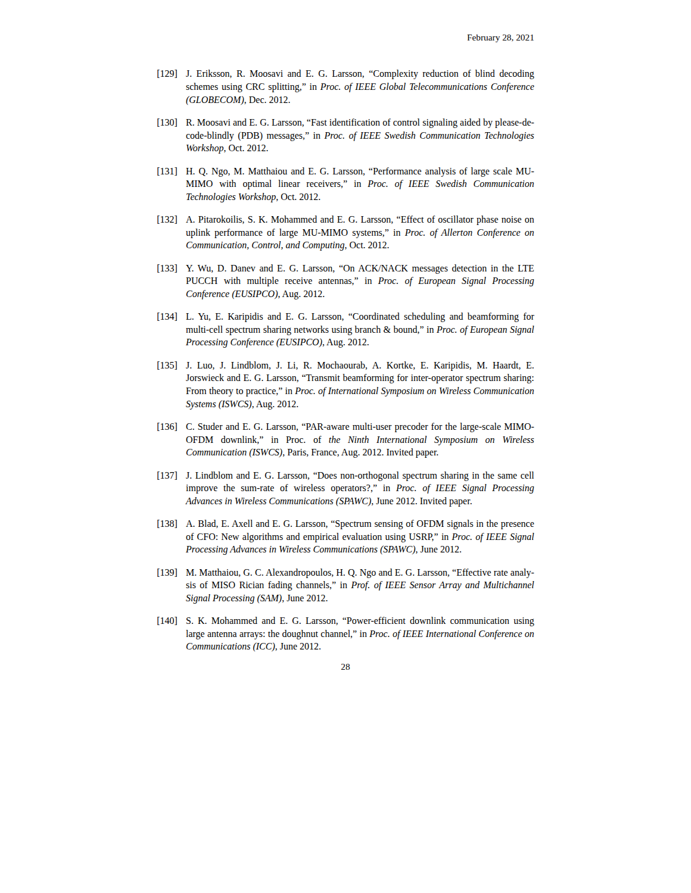February 28, 2021
[129] J. Eriksson, R. Moosavi and E. G. Larsson, “Complexity reduction of blind decoding schemes using CRC splitting,” in Proc. of IEEE Global Telecommunications Conference (GLOBECOM), Dec. 2012.
[130] R. Moosavi and E. G. Larsson, “Fast identification of control signaling aided by please-decode-blindly (PDB) messages,” in Proc. of IEEE Swedish Communication Technologies Workshop, Oct. 2012.
[131] H. Q. Ngo, M. Matthaiou and E. G. Larsson, “Performance analysis of large scale MU-MIMO with optimal linear receivers,” in Proc. of IEEE Swedish Communication Technologies Workshop, Oct. 2012.
[132] A. Pitarokoilis, S. K. Mohammed and E. G. Larsson, “Effect of oscillator phase noise on uplink performance of large MU-MIMO systems,” in Proc. of Allerton Conference on Communication, Control, and Computing, Oct. 2012.
[133] Y. Wu, D. Danev and E. G. Larsson, “On ACK/NACK messages detection in the LTE PUCCH with multiple receive antennas,” in Proc. of European Signal Processing Conference (EUSIPCO), Aug. 2012.
[134] L. Yu, E. Karipidis and E. G. Larsson, “Coordinated scheduling and beamforming for multi-cell spectrum sharing networks using branch & bound,” in Proc. of European Signal Processing Conference (EUSIPCO), Aug. 2012.
[135] J. Luo, J. Lindblom, J. Li, R. Mochaourab, A. Kortke, E. Karipidis, M. Haardt, E. Jorswieck and E. G. Larsson, “Transmit beamforming for inter-operator spectrum sharing: From theory to practice,” in Proc. of International Symposium on Wireless Communication Systems (ISWCS), Aug. 2012.
[136] C. Studer and E. G. Larsson, “PAR-aware multi-user precoder for the large-scale MIMO-OFDM downlink,” in Proc. of the Ninth International Symposium on Wireless Communication (ISWCS), Paris, France, Aug. 2012. Invited paper.
[137] J. Lindblom and E. G. Larsson, “Does non-orthogonal spectrum sharing in the same cell improve the sum-rate of wireless operators?,” in Proc. of IEEE Signal Processing Advances in Wireless Communications (SPAWC), June 2012. Invited paper.
[138] A. Blad, E. Axell and E. G. Larsson, “Spectrum sensing of OFDM signals in the presence of CFO: New algorithms and empirical evaluation using USRP,” in Proc. of IEEE Signal Processing Advances in Wireless Communications (SPAWC), June 2012.
[139] M. Matthaiou, G. C. Alexandropoulos, H. Q. Ngo and E. G. Larsson, “Effective rate analysis of MISO Rician fading channels,” in Prof. of IEEE Sensor Array and Multichannel Signal Processing (SAM), June 2012.
[140] S. K. Mohammed and E. G. Larsson, “Power-efficient downlink communication using large antenna arrays: the doughnut channel,” in Proc. of IEEE International Conference on Communications (ICC), June 2012.
28